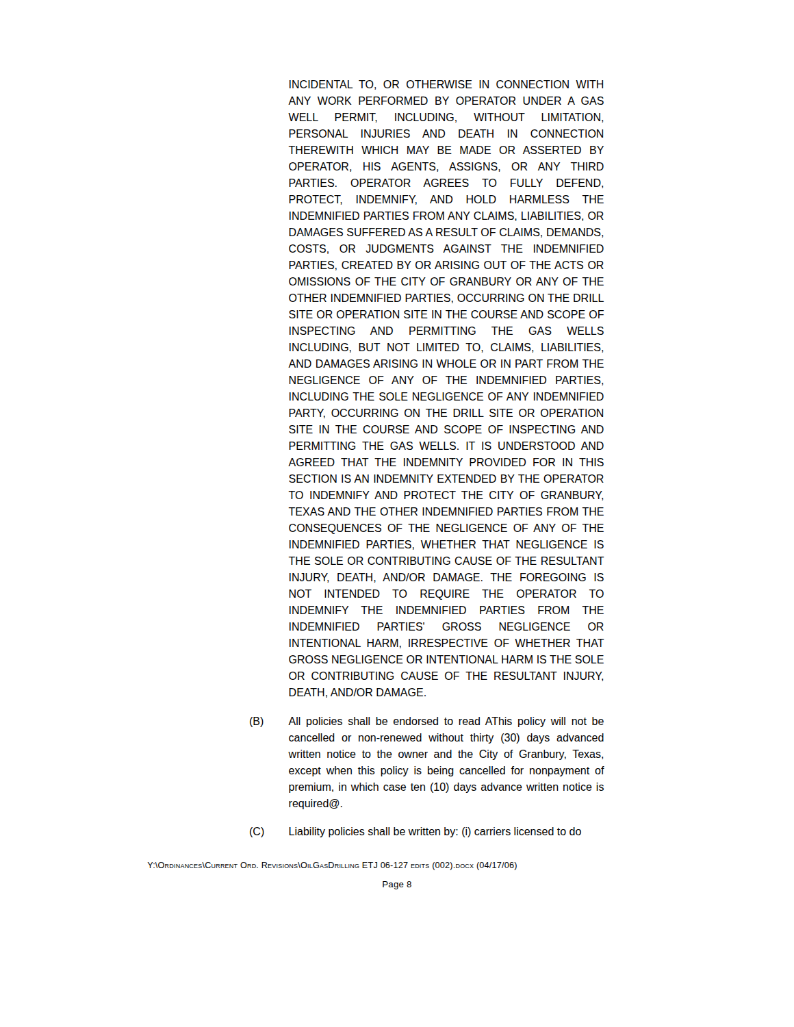Incidental to, or otherwise in connection with any work performed by Operator under a Gas Well Permit, including, without limitation, personal injuries and death in connection therewith which may be made or asserted by Operator, his agents, assigns, or any third parties. Operator agrees to fully defend, protect, indemnify, and hold harmless the Indemnified Parties from any claims, liabilities, or damages suffered as a result of claims, demands, costs, or judgments against the Indemnified Parties, created by or arising out of the acts or omissions of the City of Granbury or any of the other Indemnified Parties, occurring on the drill site or operation site in the course and scope of inspecting and permitting the gas wells including, but not limited to, claims, liabilities, and damages arising in whole or in part from the negligence of any of the Indemnified Parties, including the sole negligence of any Indemnified Party, occurring on the drill site or operation site in the course and scope of inspecting and permitting the gas wells. It is understood and agreed that the indemnity provided for in this section is an indemnity extended by the Operator to indemnify and protect the City of Granbury, Texas and the other Indemnified Parties from the consequences of the negligence of any of the Indemnified Parties, whether that negligence is the sole or contributing cause of the resultant injury, death, and/or damage. The foregoing is not intended to require the Operator to indemnify the Indemnified Parties from the Indemnified Parties' gross negligence or intentional harm, irrespective of whether that gross negligence or intentional harm is the sole or contributing cause of the resultant injury, death, and/or damage.
(B)
All policies shall be endorsed to read AThis policy will not be cancelled or non-renewed without thirty (30) days advanced written notice to the owner and the City of Granbury, Texas, except when this policy is being cancelled for nonpayment of premium, in which case ten (10) days advance written notice is required@.
(C)
Liability policies shall be written by: (i) carriers licensed to do
Y:\Ordinances\Current Ord. Revisions\OilGasDrilling ETJ 06-127 edits (002).docx (04/17/06)
Page 8